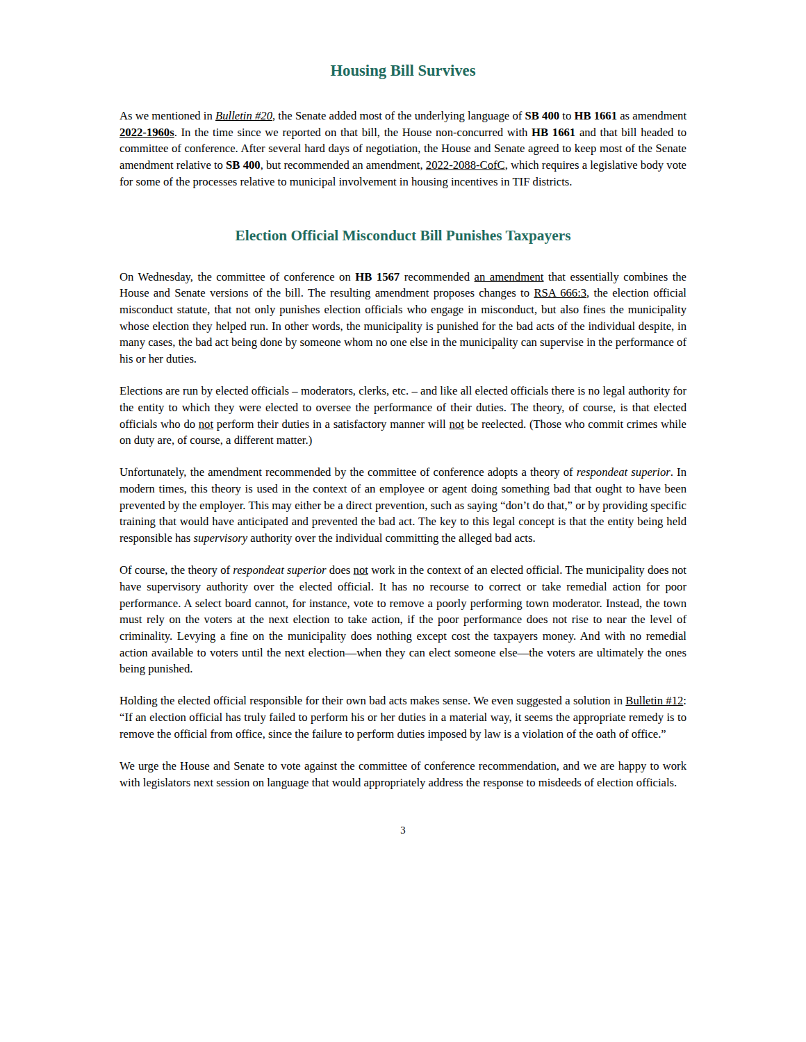Housing Bill Survives
As we mentioned in Bulletin #20, the Senate added most of the underlying language of SB 400 to HB 1661 as amendment 2022-1960s. In the time since we reported on that bill, the House non-concurred with HB 1661 and that bill headed to committee of conference. After several hard days of negotiation, the House and Senate agreed to keep most of the Senate amendment relative to SB 400, but recommended an amendment, 2022-2088-CofC, which requires a legislative body vote for some of the processes relative to municipal involvement in housing incentives in TIF districts.
Election Official Misconduct Bill Punishes Taxpayers
On Wednesday, the committee of conference on HB 1567 recommended an amendment that essentially combines the House and Senate versions of the bill. The resulting amendment proposes changes to RSA 666:3, the election official misconduct statute, that not only punishes election officials who engage in misconduct, but also fines the municipality whose election they helped run. In other words, the municipality is punished for the bad acts of the individual despite, in many cases, the bad act being done by someone whom no one else in the municipality can supervise in the performance of his or her duties.
Elections are run by elected officials – moderators, clerks, etc. – and like all elected officials there is no legal authority for the entity to which they were elected to oversee the performance of their duties. The theory, of course, is that elected officials who do not perform their duties in a satisfactory manner will not be reelected. (Those who commit crimes while on duty are, of course, a different matter.)
Unfortunately, the amendment recommended by the committee of conference adopts a theory of respondeat superior. In modern times, this theory is used in the context of an employee or agent doing something bad that ought to have been prevented by the employer. This may either be a direct prevention, such as saying “don’t do that,” or by providing specific training that would have anticipated and prevented the bad act. The key to this legal concept is that the entity being held responsible has supervisory authority over the individual committing the alleged bad acts.
Of course, the theory of respondeat superior does not work in the context of an elected official. The municipality does not have supervisory authority over the elected official. It has no recourse to correct or take remedial action for poor performance. A select board cannot, for instance, vote to remove a poorly performing town moderator. Instead, the town must rely on the voters at the next election to take action, if the poor performance does not rise to near the level of criminality. Levying a fine on the municipality does nothing except cost the taxpayers money. And with no remedial action available to voters until the next election—when they can elect someone else—the voters are ultimately the ones being punished.
Holding the elected official responsible for their own bad acts makes sense. We even suggested a solution in Bulletin #12: “If an election official has truly failed to perform his or her duties in a material way, it seems the appropriate remedy is to remove the official from office, since the failure to perform duties imposed by law is a violation of the oath of office.”
We urge the House and Senate to vote against the committee of conference recommendation, and we are happy to work with legislators next session on language that would appropriately address the response to misdeeds of election officials.
3